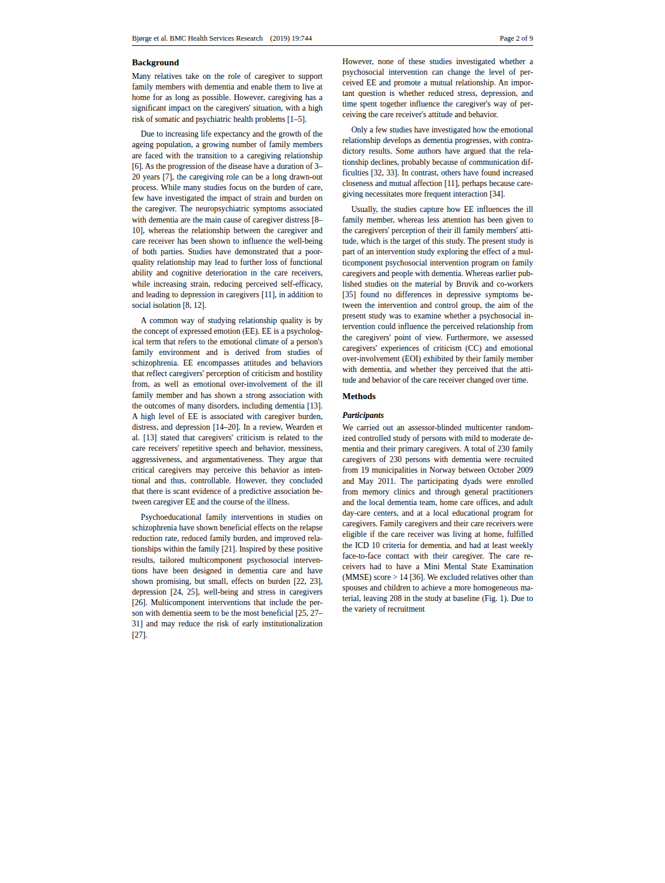Bjørge et al. BMC Health Services Research (2019) 19:744 Page 2 of 9
Background
Many relatives take on the role of caregiver to support family members with dementia and enable them to live at home for as long as possible. However, caregiving has a significant impact on the caregivers' situation, with a high risk of somatic and psychiatric health problems [1–5].
Due to increasing life expectancy and the growth of the ageing population, a growing number of family members are faced with the transition to a caregiving relationship [6]. As the progression of the disease have a duration of 3–20 years [7], the caregiving role can be a long drawn-out process. While many studies focus on the burden of care, few have investigated the impact of strain and burden on the caregiver. The neuropsychiatric symptoms associated with dementia are the main cause of caregiver distress [8–10], whereas the relationship between the caregiver and care receiver has been shown to influence the well-being of both parties. Studies have demonstrated that a poor-quality relationship may lead to further loss of functional ability and cognitive deterioration in the care receivers, while increasing strain, reducing perceived self-efficacy, and leading to depression in caregivers [11], in addition to social isolation [8, 12].
A common way of studying relationship quality is by the concept of expressed emotion (EE). EE is a psychological term that refers to the emotional climate of a person's family environment and is derived from studies of schizophrenia. EE encompasses attitudes and behaviors that reflect caregivers' perception of criticism and hostility from, as well as emotional over-involvement of the ill family member and has shown a strong association with the outcomes of many disorders, including dementia [13]. A high level of EE is associated with caregiver burden, distress, and depression [14–20]. In a review, Wearden et al. [13] stated that caregivers' criticism is related to the care receivers' repetitive speech and behavior, messiness, aggressiveness, and argumentativeness. They argue that critical caregivers may perceive this behavior as intentional and thus, controllable. However, they concluded that there is scant evidence of a predictive association between caregiver EE and the course of the illness.
Psychoeducational family interventions in studies on schizophrenia have shown beneficial effects on the relapse reduction rate, reduced family burden, and improved relationships within the family [21]. Inspired by these positive results, tailored multicomponent psychosocial interventions have been designed in dementia care and have shown promising, but small, effects on burden [22, 23], depression [24, 25], well-being and stress in caregivers [26]. Multicomponent interventions that include the person with dementia seem to be the most beneficial [25, 27–31] and may reduce the risk of early institutionalization [27].
However, none of these studies investigated whether a psychosocial intervention can change the level of perceived EE and promote a mutual relationship. An important question is whether reduced stress, depression, and time spent together influence the caregiver's way of perceiving the care receiver's attitude and behavior.
Only a few studies have investigated how the emotional relationship develops as dementia progresses, with contradictory results. Some authors have argued that the relationship declines, probably because of communication difficulties [32, 33]. In contrast, others have found increased closeness and mutual affection [11], perhaps because caregiving necessitates more frequent interaction [34].
Usually, the studies capture how EE influences the ill family member, whereas less attention has been given to the caregivers' perception of their ill family members' attitude, which is the target of this study. The present study is part of an intervention study exploring the effect of a multicomponent psychosocial intervention program on family caregivers and people with dementia. Whereas earlier published studies on the material by Bruvik and co-workers [35] found no differences in depressive symptoms between the intervention and control group, the aim of the present study was to examine whether a psychosocial intervention could influence the perceived relationship from the caregivers' point of view. Furthermore, we assessed caregivers' experiences of criticism (CC) and emotional over-involvement (EOI) exhibited by their family member with dementia, and whether they perceived that the attitude and behavior of the care receiver changed over time.
Methods
Participants
We carried out an assessor-blinded multicenter randomized controlled study of persons with mild to moderate dementia and their primary caregivers. A total of 230 family caregivers of 230 persons with dementia were recruited from 19 municipalities in Norway between October 2009 and May 2011. The participating dyads were enrolled from memory clinics and through general practitioners and the local dementia team, home care offices, and adult day-care centers, and at a local educational program for caregivers. Family caregivers and their care receivers were eligible if the care receiver was living at home, fulfilled the ICD 10 criteria for dementia, and had at least weekly face-to-face contact with their caregiver. The care receivers had to have a Mini Mental State Examination (MMSE) score > 14 [36]. We excluded relatives other than spouses and children to achieve a more homogeneous material, leaving 208 in the study at baseline (Fig. 1). Due to the variety of recruitment